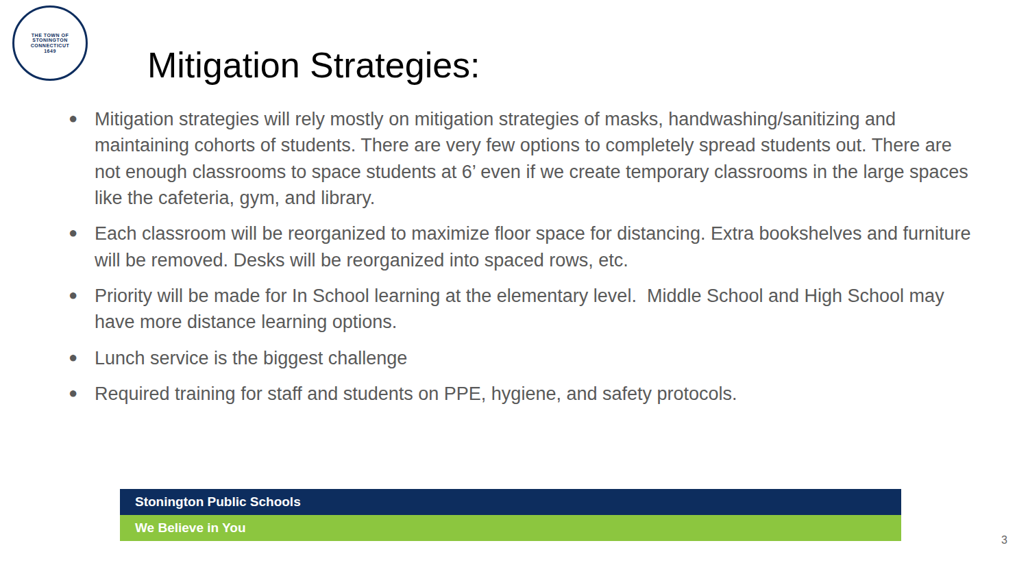THE TOWN OF
STONINGTON
CONNECTICUT
1649
Mitigation Strategies:
Mitigation strategies will rely mostly on mitigation strategies of masks, handwashing/sanitizing and maintaining cohorts of students. There are very few options to completely spread students out. There are not enough classrooms to space students at 6’ even if we create temporary classrooms in the large spaces like the cafeteria, gym, and library.
Each classroom will be reorganized to maximize floor space for distancing. Extra bookshelves and furniture will be removed. Desks will be reorganized into spaced rows, etc.
Priority will be made for In School learning at the elementary level. Middle School and High School may have more distance learning options.
Lunch service is the biggest challenge
Required training for staff and students on PPE, hygiene, and safety protocols.
Stonington Public Schools
We Believe in You
3